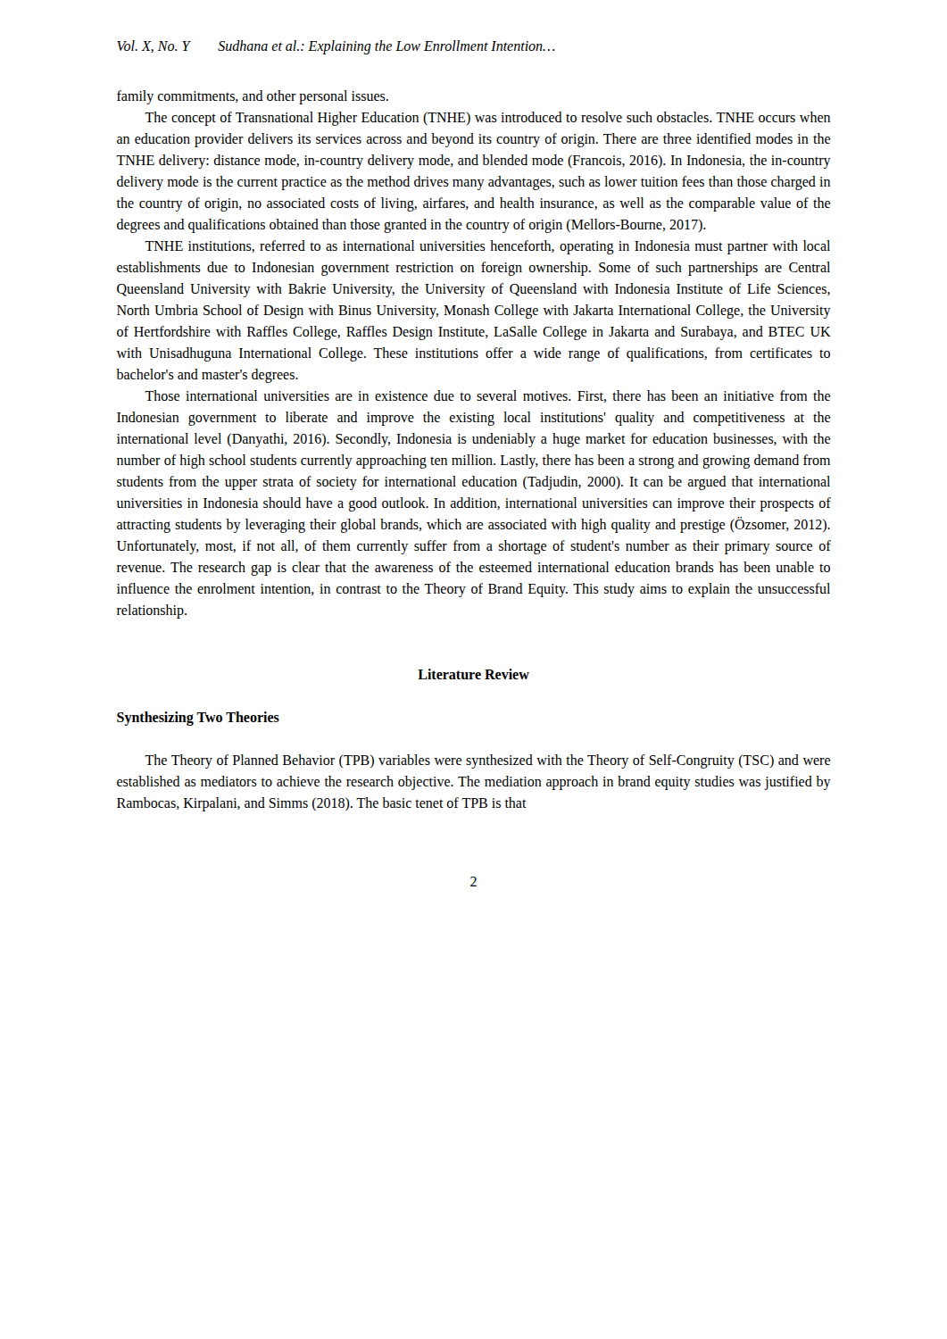Vol. X, No. Y Sudhana et al.: Explaining the Low Enrollment Intention…
family commitments, and other personal issues.
The concept of Transnational Higher Education (TNHE) was introduced to resolve such obstacles. TNHE occurs when an education provider delivers its services across and beyond its country of origin. There are three identified modes in the TNHE delivery: distance mode, in-country delivery mode, and blended mode (Francois, 2016). In Indonesia, the in-country delivery mode is the current practice as the method drives many advantages, such as lower tuition fees than those charged in the country of origin, no associated costs of living, airfares, and health insurance, as well as the comparable value of the degrees and qualifications obtained than those granted in the country of origin (Mellors-Bourne, 2017).
TNHE institutions, referred to as international universities henceforth, operating in Indonesia must partner with local establishments due to Indonesian government restriction on foreign ownership. Some of such partnerships are Central Queensland University with Bakrie University, the University of Queensland with Indonesia Institute of Life Sciences, North Umbria School of Design with Binus University, Monash College with Jakarta International College, the University of Hertfordshire with Raffles College, Raffles Design Institute, LaSalle College in Jakarta and Surabaya, and BTEC UK with Unisadhuguna International College. These institutions offer a wide range of qualifications, from certificates to bachelor's and master's degrees.
Those international universities are in existence due to several motives. First, there has been an initiative from the Indonesian government to liberate and improve the existing local institutions' quality and competitiveness at the international level (Danyathi, 2016). Secondly, Indonesia is undeniably a huge market for education businesses, with the number of high school students currently approaching ten million. Lastly, there has been a strong and growing demand from students from the upper strata of society for international education (Tadjudin, 2000). It can be argued that international universities in Indonesia should have a good outlook. In addition, international universities can improve their prospects of attracting students by leveraging their global brands, which are associated with high quality and prestige (Özsomer, 2012). Unfortunately, most, if not all, of them currently suffer from a shortage of student's number as their primary source of revenue. The research gap is clear that the awareness of the esteemed international education brands has been unable to influence the enrolment intention, in contrast to the Theory of Brand Equity. This study aims to explain the unsuccessful relationship.
Literature Review
Synthesizing Two Theories
The Theory of Planned Behavior (TPB) variables were synthesized with the Theory of Self-Congruity (TSC) and were established as mediators to achieve the research objective. The mediation approach in brand equity studies was justified by Rambocas, Kirpalani, and Simms (2018). The basic tenet of TPB is that
2